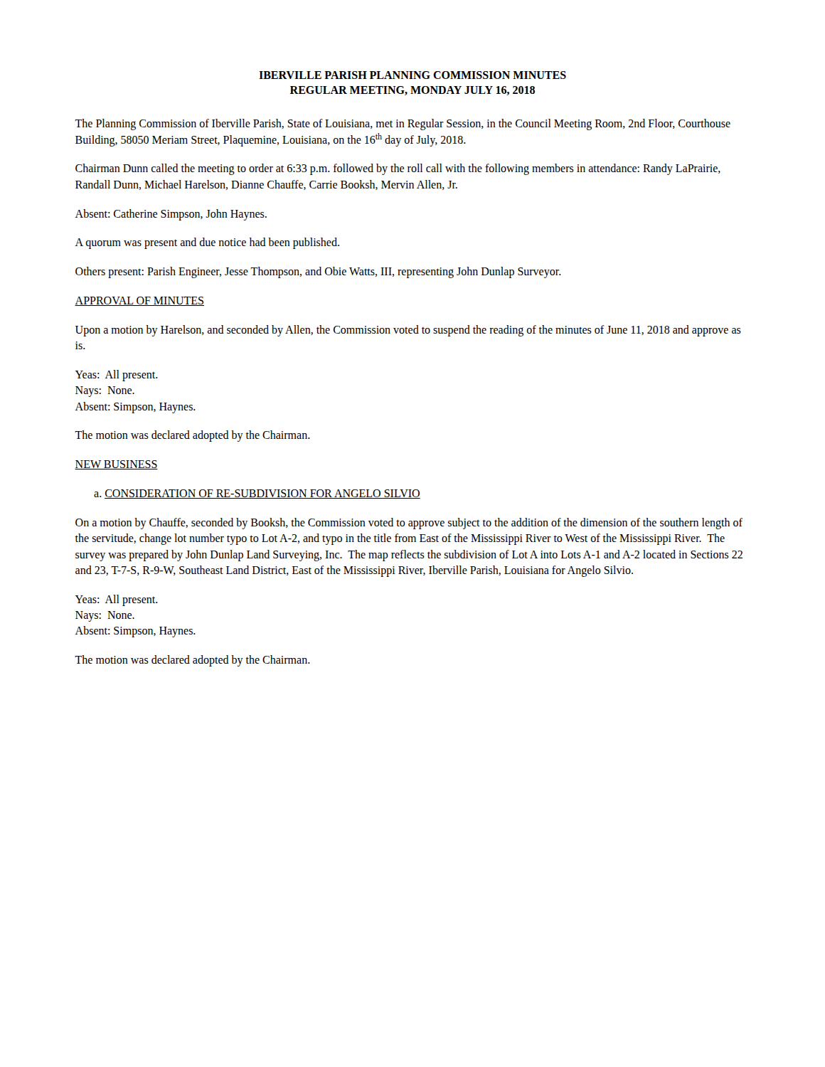IBERVILLE PARISH PLANNING COMMISSION MINUTES
REGULAR MEETING, MONDAY JULY 16, 2018
The Planning Commission of Iberville Parish, State of Louisiana, met in Regular Session, in the Council Meeting Room, 2nd Floor, Courthouse Building, 58050 Meriam Street, Plaquemine, Louisiana, on the 16th day of July, 2018.
Chairman Dunn called the meeting to order at 6:33 p.m. followed by the roll call with the following members in attendance: Randy LaPrairie, Randall Dunn, Michael Harelson, Dianne Chauffe, Carrie Booksh, Mervin Allen, Jr.
Absent: Catherine Simpson, John Haynes.
A quorum was present and due notice had been published.
Others present: Parish Engineer, Jesse Thompson, and Obie Watts, III, representing John Dunlap Surveyor.
APPROVAL OF MINUTES
Upon a motion by Harelson, and seconded by Allen, the Commission voted to suspend the reading of the minutes of June 11, 2018 and approve as is.
Yeas: All present.
Nays: None.
Absent: Simpson, Haynes.
The motion was declared adopted by the Chairman.
NEW BUSINESS
CONSIDERATION OF RE-SUBDIVISION FOR ANGELO SILVIO
On a motion by Chauffe, seconded by Booksh, the Commission voted to approve subject to the addition of the dimension of the southern length of the servitude, change lot number typo to Lot A-2, and typo in the title from East of the Mississippi River to West of the Mississippi River. The survey was prepared by John Dunlap Land Surveying, Inc. The map reflects the subdivision of Lot A into Lots A-1 and A-2 located in Sections 22 and 23, T-7-S, R-9-W, Southeast Land District, East of the Mississippi River, Iberville Parish, Louisiana for Angelo Silvio.
Yeas: All present.
Nays: None.
Absent: Simpson, Haynes.
The motion was declared adopted by the Chairman.